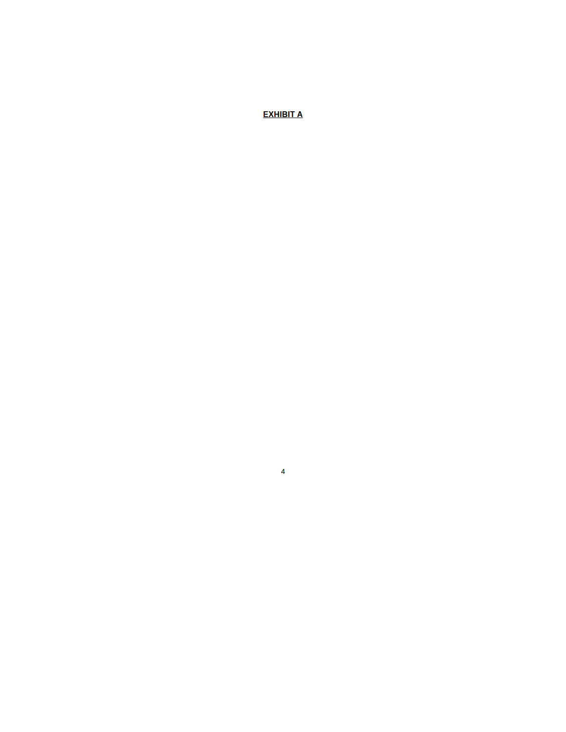EXHIBIT A
4